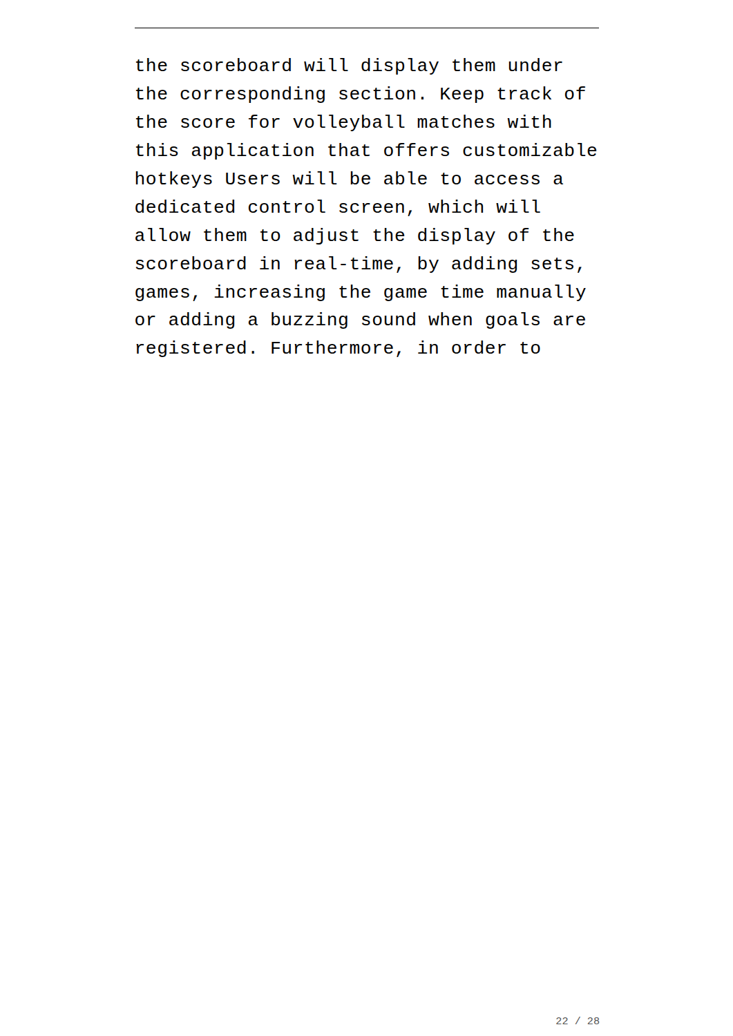the scoreboard will display them under the corresponding section. Keep track of the score for volleyball matches with this application that offers customizable hotkeys Users will be able to access a dedicated control screen, which will allow them to adjust the display of the scoreboard in real-time, by adding sets, games, increasing the game time manually or adding a buzzing sound when goals are registered. Furthermore, in order to
22 / 28